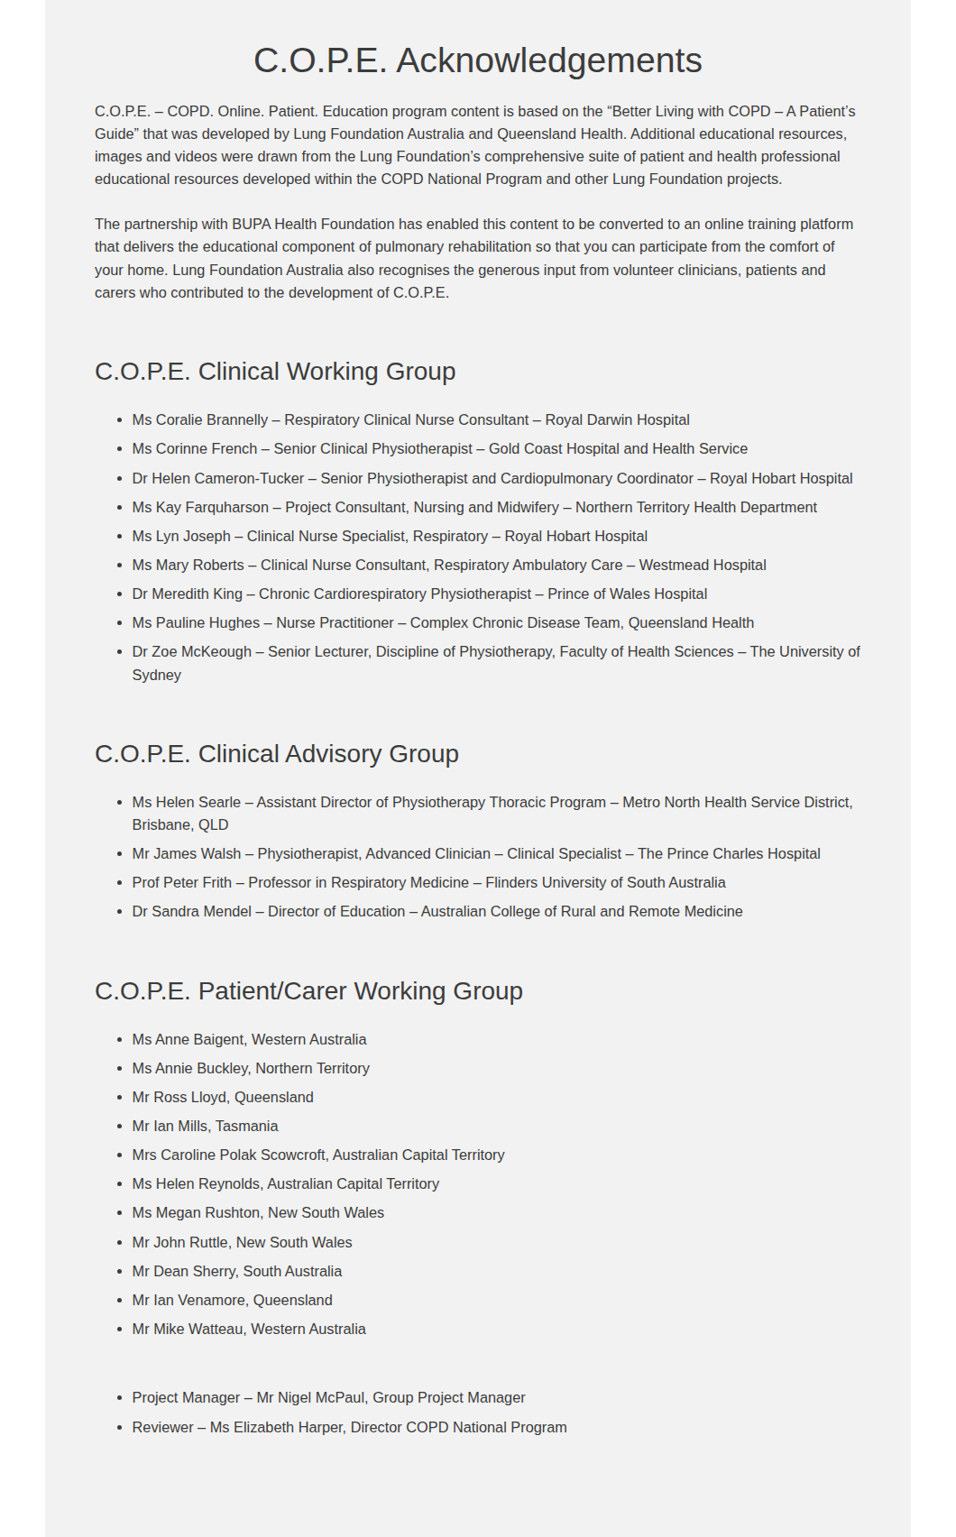C.O.P.E. Acknowledgements
C.O.P.E. – COPD. Online. Patient. Education program content is based on the “Better Living with COPD – A Patient’s Guide” that was developed by Lung Foundation Australia and Queensland Health. Additional educational resources, images and videos were drawn from the Lung Foundation’s comprehensive suite of patient and health professional educational resources developed within the COPD National Program and other Lung Foundation projects.
The partnership with BUPA Health Foundation has enabled this content to be converted to an online training platform that delivers the educational component of pulmonary rehabilitation so that you can participate from the comfort of your home. Lung Foundation Australia also recognises the generous input from volunteer clinicians, patients and carers who contributed to the development of C.O.P.E.
C.O.P.E. Clinical Working Group
Ms Coralie Brannelly – Respiratory Clinical Nurse Consultant – Royal Darwin Hospital
Ms Corinne French – Senior Clinical Physiotherapist – Gold Coast Hospital and Health Service
Dr Helen Cameron-Tucker – Senior Physiotherapist and Cardiopulmonary Coordinator – Royal Hobart Hospital
Ms Kay Farquharson – Project Consultant, Nursing and Midwifery – Northern Territory Health Department
Ms Lyn Joseph – Clinical Nurse Specialist, Respiratory – Royal Hobart Hospital
Ms Mary Roberts – Clinical Nurse Consultant, Respiratory Ambulatory Care – Westmead Hospital
Dr Meredith King – Chronic Cardiorespiratory Physiotherapist – Prince of Wales Hospital
Ms Pauline Hughes – Nurse Practitioner – Complex Chronic Disease Team, Queensland Health
Dr Zoe McKeough – Senior Lecturer, Discipline of Physiotherapy, Faculty of Health Sciences – The University of Sydney
C.O.P.E. Clinical Advisory Group
Ms Helen Searle – Assistant Director of Physiotherapy Thoracic Program – Metro North Health Service District, Brisbane, QLD
Mr James Walsh – Physiotherapist, Advanced Clinician – Clinical Specialist – The Prince Charles Hospital
Prof Peter Frith – Professor in Respiratory Medicine – Flinders University of South Australia
Dr Sandra Mendel – Director of Education – Australian College of Rural and Remote Medicine
C.O.P.E. Patient/Carer Working Group
Ms Anne Baigent, Western Australia
Ms Annie Buckley, Northern Territory
Mr Ross Lloyd, Queensland
Mr Ian Mills, Tasmania
Mrs Caroline Polak Scowcroft, Australian Capital Territory
Ms Helen Reynolds, Australian Capital Territory
Ms Megan Rushton, New South Wales
Mr John Ruttle, New South Wales
Mr Dean Sherry, South Australia
Mr Ian Venamore, Queensland
Mr Mike Watteau, Western Australia
Project Manager – Mr Nigel McPaul, Group Project Manager
Reviewer – Ms Elizabeth Harper, Director COPD National Program